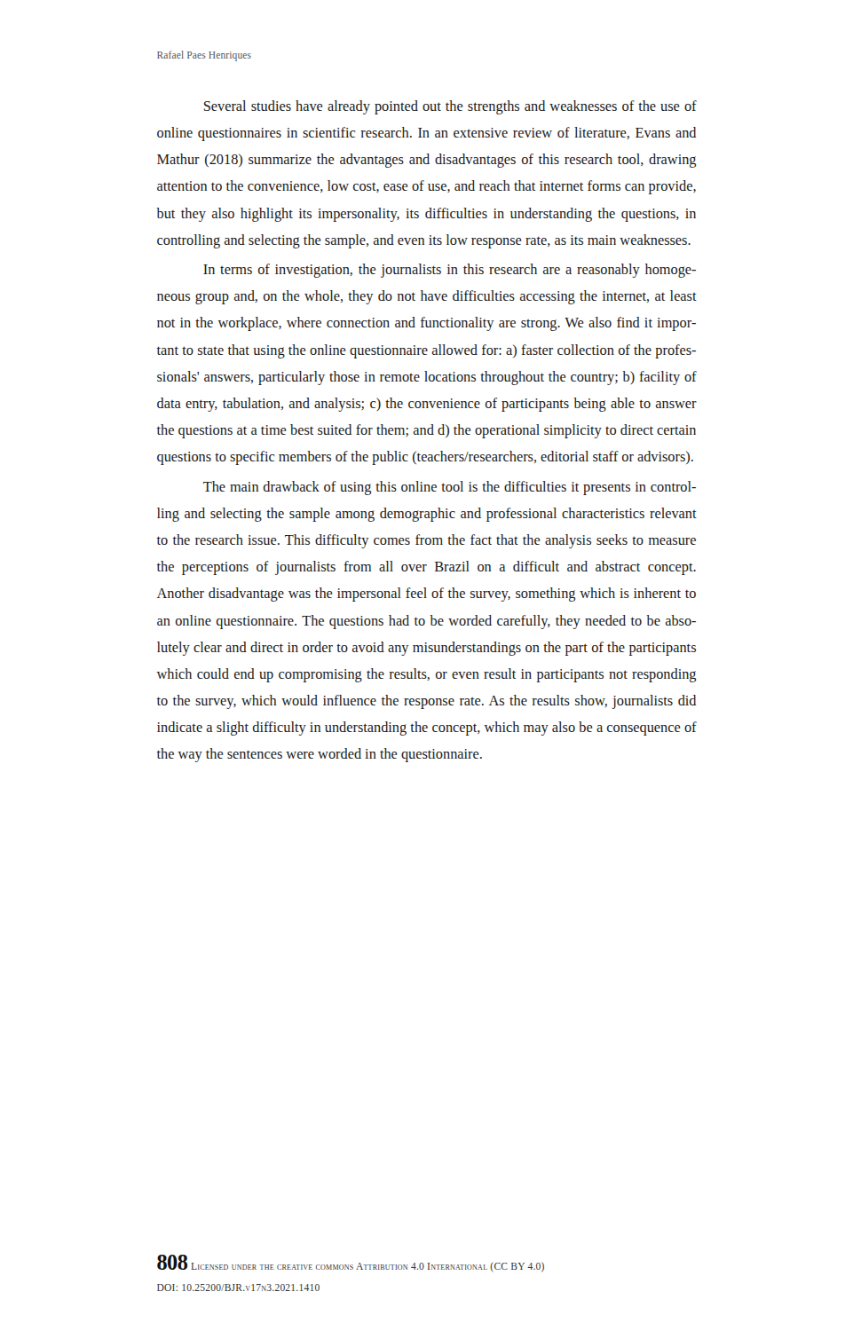Rafael Paes Henriques
Several studies have already pointed out the strengths and weaknesses of the use of online questionnaires in scientific research. In an extensive review of literature, Evans and Mathur (2018) summarize the advantages and disadvantages of this research tool, drawing attention to the convenience, low cost, ease of use, and reach that internet forms can provide, but they also highlight its impersonality, its difficulties in understanding the questions, in controlling and selecting the sample, and even its low response rate, as its main weaknesses.
In terms of investigation, the journalists in this research are a reasonably homogeneous group and, on the whole, they do not have difficulties accessing the internet, at least not in the workplace, where connection and functionality are strong. We also find it important to state that using the online questionnaire allowed for: a) faster collection of the professionals' answers, particularly those in remote locations throughout the country; b) facility of data entry, tabulation, and analysis; c) the convenience of participants being able to answer the questions at a time best suited for them; and d) the operational simplicity to direct certain questions to specific members of the public (teachers/researchers, editorial staff or advisors).
The main drawback of using this online tool is the difficulties it presents in controlling and selecting the sample among demographic and professional characteristics relevant to the research issue. This difficulty comes from the fact that the analysis seeks to measure the perceptions of journalists from all over Brazil on a difficult and abstract concept. Another disadvantage was the impersonal feel of the survey, something which is inherent to an online questionnaire. The questions had to be worded carefully, they needed to be absolutely clear and direct in order to avoid any misunderstandings on the part of the participants which could end up compromising the results, or even result in participants not responding to the survey, which would influence the response rate. As the results show, journalists did indicate a slight difficulty in understanding the concept, which may also be a consequence of the way the sentences were worded in the questionnaire.
808 Licensed under the creative commons Attribution 4.0 International (CC BY 4.0) DOI: 10.25200/BJR.v17n3.2021.1410